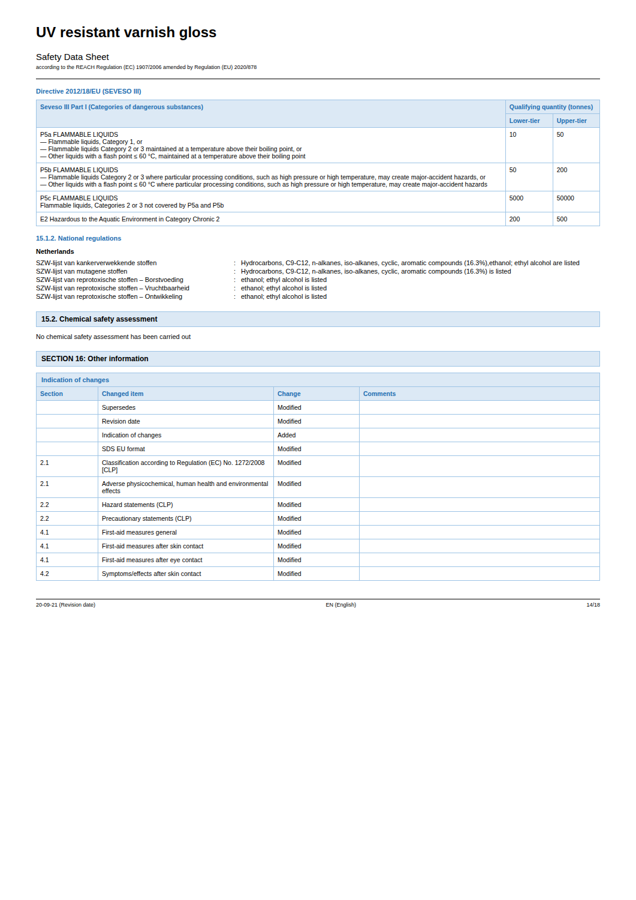UV resistant varnish gloss
Safety Data Sheet
according to the REACH Regulation (EC) 1907/2006 amended by Regulation (EU) 2020/878
Directive 2012/18/EU (SEVESO III)
| Seveso III Part I (Categories of dangerous substances) | Qualifying quantity (tonnes) |
| --- | --- |
| Lower-tier | Upper-tier |
| P5a FLAMMABLE LIQUIDS — Flammable liquids, Category 1, or — Flammable liquids Category 2 or 3 maintained at a temperature above their boiling point, or — Other liquids with a flash point ≤ 60 °C, maintained at a temperature above their boiling point | 10 | 50 |
| P5b FLAMMABLE LIQUIDS — Flammable liquids Category 2 or 3 where particular processing conditions, such as high pressure or high temperature, may create major-accident hazards, or — Other liquids with a flash point ≤ 60 °C where particular processing conditions, such as high pressure or high temperature, may create major-accident hazards | 50 | 200 |
| P5c FLAMMABLE LIQUIDS Flammable liquids, Categories 2 or 3 not covered by P5a and P5b | 5000 | 50000 |
| E2 Hazardous to the Aquatic Environment in Category Chronic 2 | 200 | 500 |
15.1.2. National regulations
Netherlands
| SZW-lijst van kankerverwekkende stoffen | : | Hydrocarbons, C9-C12, n-alkanes, iso-alkanes, cyclic, aromatic compounds (16.3%),ethanol; ethyl alcohol are listed |
| SZW-lijst van mutagene stoffen | : | Hydrocarbons, C9-C12, n-alkanes, iso-alkanes, cyclic, aromatic compounds (16.3%) is listed |
| SZW-lijst van reprotoxische stoffen – Borstvoeding | : | ethanol; ethyl alcohol is listed |
| SZW-lijst van reprotoxische stoffen – Vruchtbaarheid | : | ethanol; ethyl alcohol is listed |
| SZW-lijst van reprotoxische stoffen – Ontwikkeling | : | ethanol; ethyl alcohol is listed |
15.2. Chemical safety assessment
No chemical safety assessment has been carried out
SECTION 16: Other information
Indication of changes
| Section | Changed item | Change | Comments |
| --- | --- | --- | --- |
| | Supersedes | Modified | |
| | Revision date | Modified | |
| | Indication of changes | Added | |
| | SDS EU format | Modified | |
| 2.1 | Classification according to Regulation (EC) No. 1272/2008 [CLP] | Modified | |
| 2.1 | Adverse physicochemical, human health and environmental effects | Modified | |
| 2.2 | Hazard statements (CLP) | Modified | |
| 2.2 | Precautionary statements (CLP) | Modified | |
| 4.1 | First-aid measures general | Modified | |
| 4.1 | First-aid measures after skin contact | Modified | |
| 4.1 | First-aid measures after eye contact | Modified | |
| 4.2 | Symptoms/effects after skin contact | Modified | |
20-09-21 (Revision date)
EN (English)
14/18